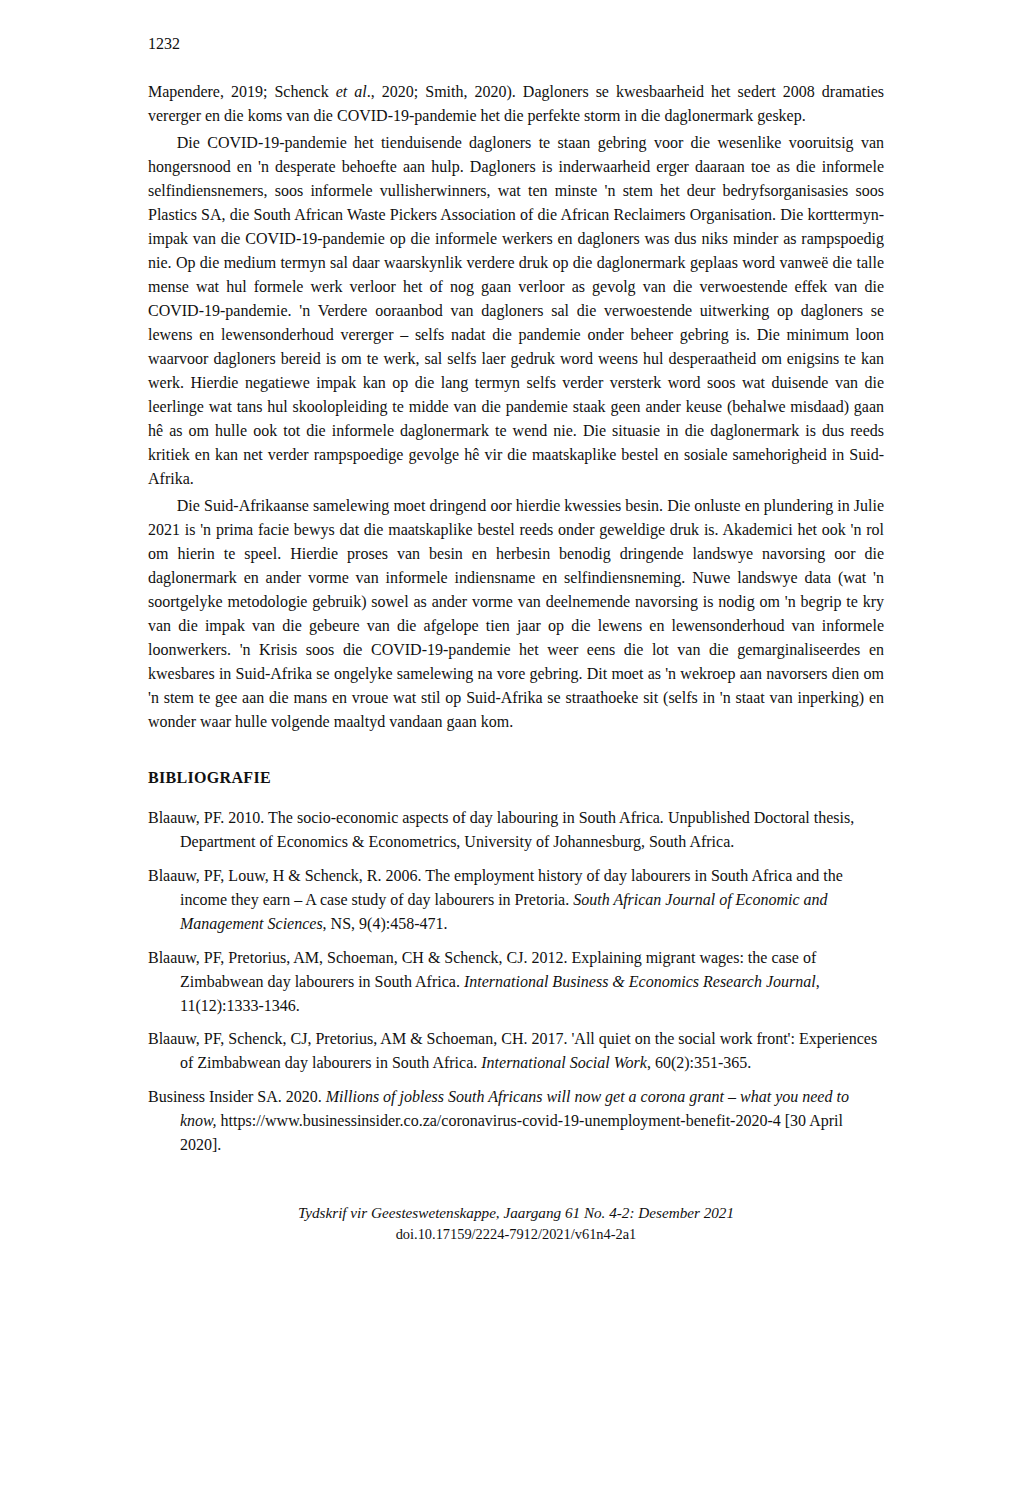1232
Mapendere, 2019; Schenck et al., 2020; Smith, 2020). Dagloners se kwesbaarheid het sedert 2008 dramaties vererger en die koms van die COVID-19-pandemie het die perfekte storm in die daglonermark geskep.
Die COVID-19-pandemie het tienduisende dagloners te staan gebring voor die wesenlike vooruitsig van hongersnood en 'n desperate behoefte aan hulp. Dagloners is inderwaarheid erger daaraan toe as die informele selfindiensnemers, soos informele vullisherwinners, wat ten minste 'n stem het deur bedryfsorganisasies soos Plastics SA, die South African Waste Pickers Association of die African Reclaimers Organisation. Die korttermyn-impak van die COVID-19-pandemie op die informele werkers en dagloners was dus niks minder as rampspoedig nie. Op die medium termyn sal daar waarskynlik verdere druk op die daglonermark geplaas word vanweë die talle mense wat hul formele werk verloor het of nog gaan verloor as gevolg van die verwoestende effek van die COVID-19-pandemie. 'n Verdere ooraanbod van dagloners sal die verwoestende uitwerking op dagloners se lewens en lewensonderhoud vererger – selfs nadat die pandemie onder beheer gebring is. Die minimum loon waarvoor dagloners bereid is om te werk, sal selfs laer gedruk word weens hul desperaatheid om enigsins te kan werk. Hierdie negatiewe impak kan op die lang termyn selfs verder versterk word soos wat duisende van die leerlinge wat tans hul skoolopleiding te midde van die pandemie staak geen ander keuse (behalwe misdaad) gaan hê as om hulle ook tot die informele daglonermark te wend nie. Die situasie in die daglonermark is dus reeds kritiek en kan net verder rampspoedige gevolge hê vir die maatskaplike bestel en sosiale samehorigheid in Suid-Afrika.
Die Suid-Afrikaanse samelewing moet dringend oor hierdie kwessies besin. Die onluste en plundering in Julie 2021 is 'n prima facie bewys dat die maatskaplike bestel reeds onder geweldige druk is. Akademici het ook 'n rol om hierin te speel. Hierdie proses van besin en herbesin benodig dringende landswye navorsing oor die daglonermark en ander vorme van informele indiensname en selfindiensneming. Nuwe landswye data (wat 'n soortgelyke metodologie gebruik) sowel as ander vorme van deelnemende navorsing is nodig om 'n begrip te kry van die impak van die gebeure van die afgelope tien jaar op die lewens en lewensonderhoud van informele loonwerkers. 'n Krisis soos die COVID-19-pandemie het weer eens die lot van die gemarginaliseerdes en kwesbares in Suid-Afrika se ongelyke samelewing na vore gebring. Dit moet as 'n wekroep aan navorsers dien om 'n stem te gee aan die mans en vroue wat stil op Suid-Afrika se straathoeke sit (selfs in 'n staat van inperking) en wonder waar hulle volgende maaltyd vandaan gaan kom.
BIBLIOGRAFIE
Blaauw, PF. 2010. The socio-economic aspects of day labouring in South Africa. Unpublished Doctoral thesis, Department of Economics & Econometrics, University of Johannesburg, South Africa.
Blaauw, PF, Louw, H & Schenck, R. 2006. The employment history of day labourers in South Africa and the income they earn – A case study of day labourers in Pretoria. South African Journal of Economic and Management Sciences, NS, 9(4):458-471.
Blaauw, PF, Pretorius, AM, Schoeman, CH & Schenck, CJ. 2012. Explaining migrant wages: the case of Zimbabwean day labourers in South Africa. International Business & Economics Research Journal, 11(12):1333-1346.
Blaauw, PF, Schenck, CJ, Pretorius, AM & Schoeman, CH. 2017. 'All quiet on the social work front': Experiences of Zimbabwean day labourers in South Africa. International Social Work, 60(2):351-365.
Business Insider SA. 2020. Millions of jobless South Africans will now get a corona grant – what you need to know, https://www.businessinsider.co.za/coronavirus-covid-19-unemployment-benefit-2020-4 [30 April 2020].
Tydskrif vir Geesteswetenskappe, Jaargang 61 No. 4-2: Desember 2021
doi.10.17159/2224-7912/2021/v61n4-2a1